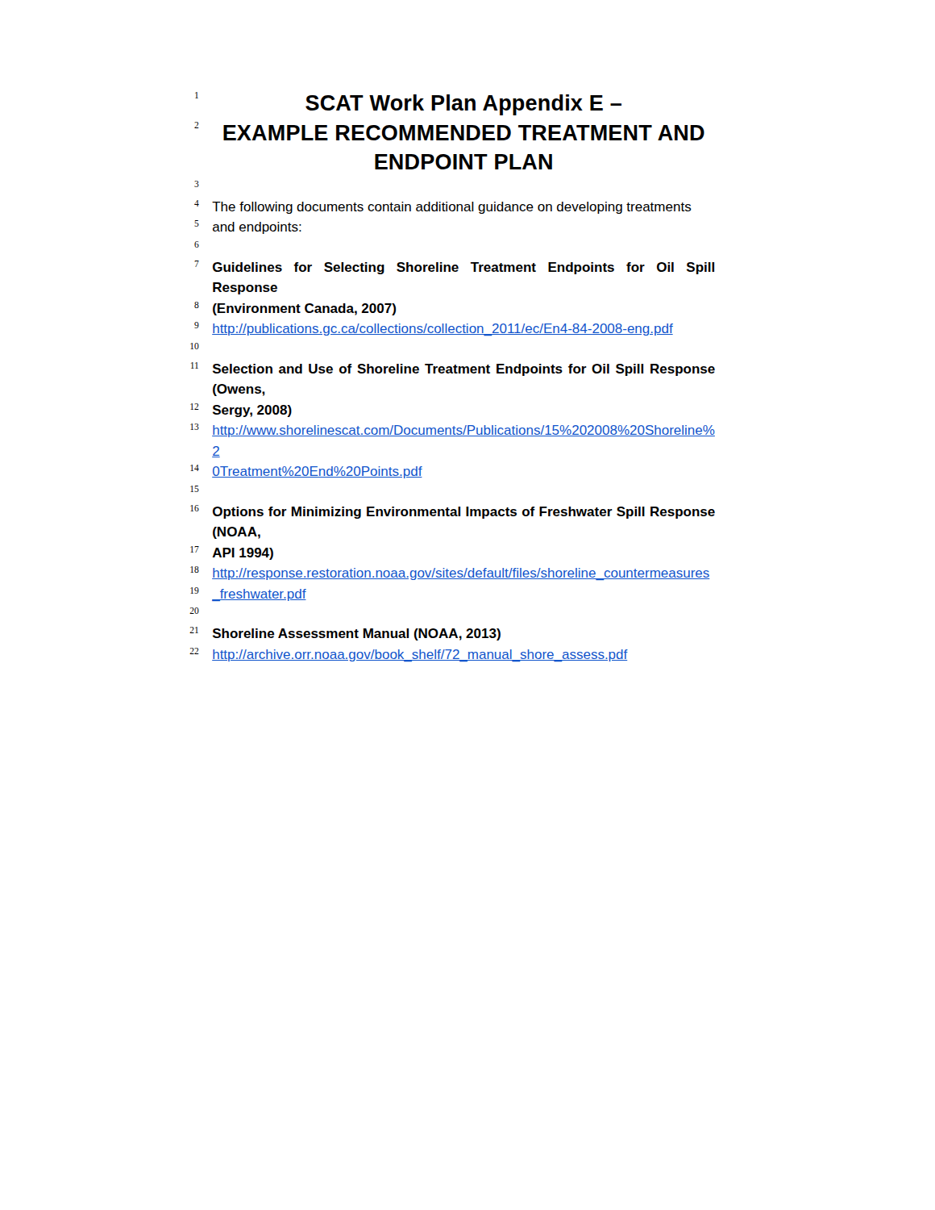SCAT Work Plan Appendix E –
EXAMPLE RECOMMENDED TREATMENT AND ENDPOINT PLAN
The following documents contain additional guidance on developing treatments
and endpoints:
Guidelines for Selecting Shoreline Treatment Endpoints for Oil Spill Response
(Environment Canada, 2007)
http://publications.gc.ca/collections/collection_2011/ec/En4-84-2008-eng.pdf
Selection and Use of Shoreline Treatment Endpoints for Oil Spill Response (Owens,
Sergy, 2008)
http://www.shorelinescat.com/Documents/Publications/15%202008%20Shoreline%2
0Treatment%20End%20Points.pdf
Options for Minimizing Environmental Impacts of Freshwater Spill Response (NOAA,
API 1994)
http://response.restoration.noaa.gov/sites/default/files/shoreline_countermeasures
_freshwater.pdf
Shoreline Assessment Manual (NOAA, 2013)
http://archive.orr.noaa.gov/book_shelf/72_manual_shore_assess.pdf